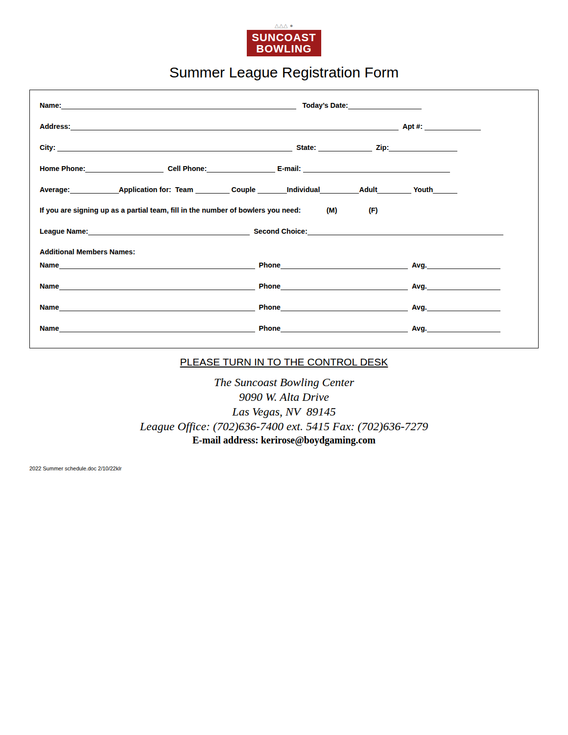△△△ ●
SUNCOAST
BOWLING
Summer League Registration Form
Name: Today’s Date:
Address: Apt #:
City: State: Zip:
Home Phone: Cell Phone: E-mail:
Average: Application for: Team Couple Individual Adult Youth
If you are signing up as a partial team, fill in the number of bowlers you need: (M) (F)
League Name: Second Choice:
Additional Members Names:
Name Phone Avg.
Name Phone Avg.
Name Phone Avg.
Name Phone Avg.
PLEASE TURN IN TO THE CONTROL DESK
The Suncoast Bowling Center
9090 W. Alta Drive
Las Vegas, NV 89145
League Office: (702)636-7400 ext. 5415 Fax: (702)636-7279
E-mail address: kerirose@boydgaming.com
2022 Summer schedule.doc 2/10/22klr